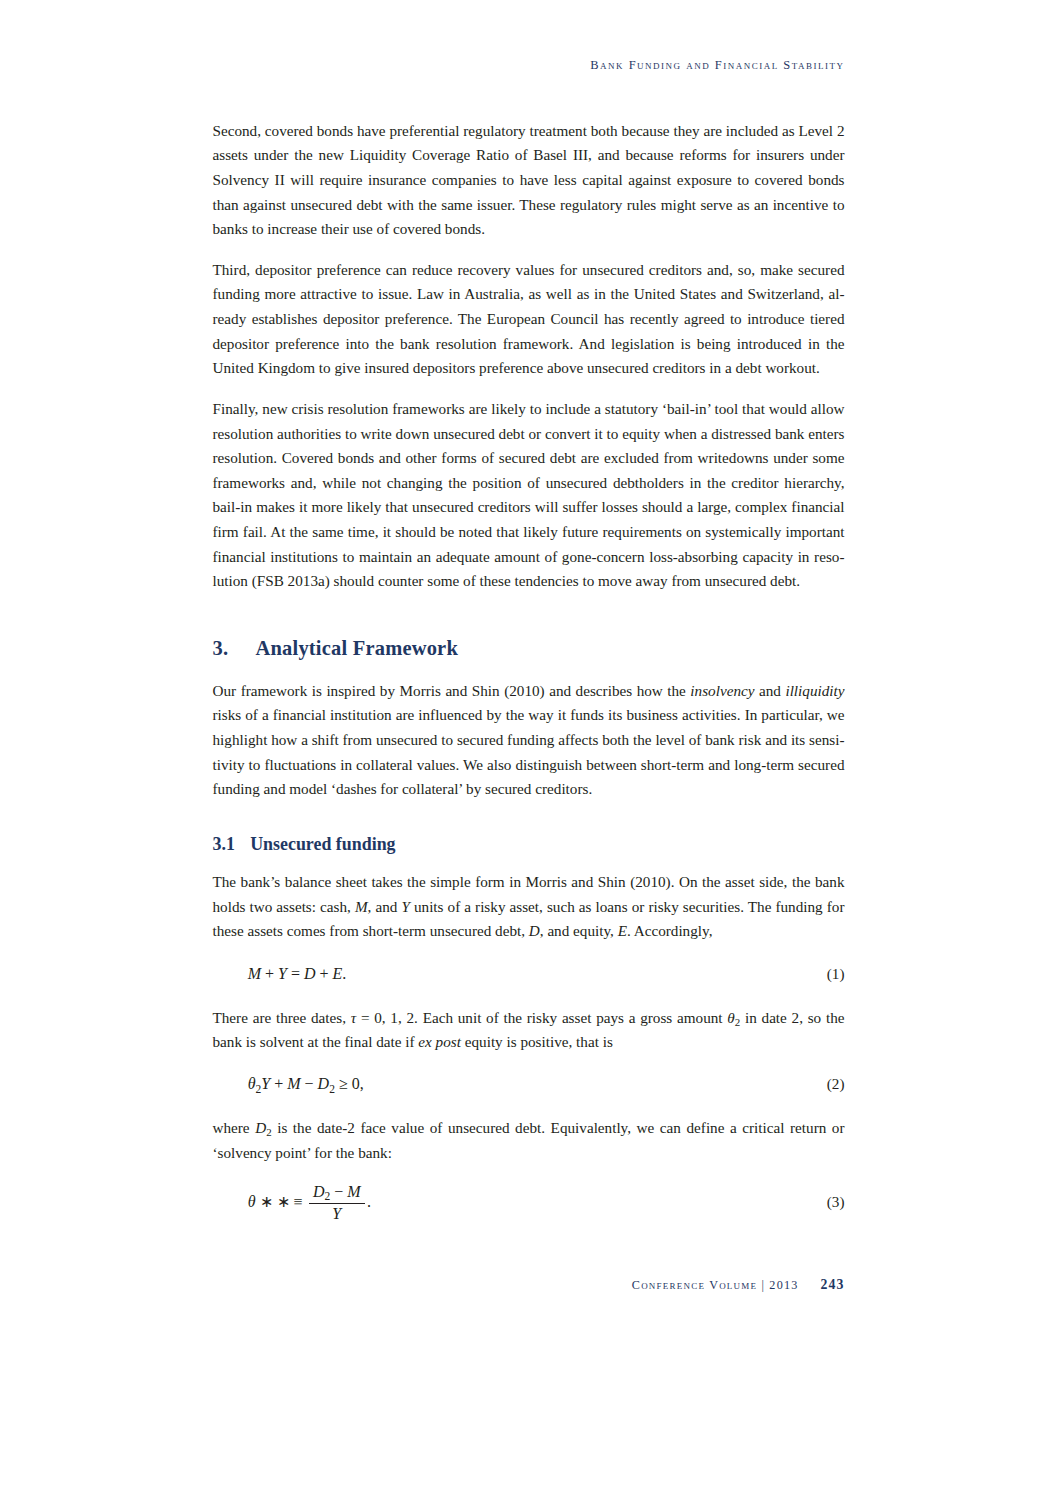Bank Funding and Financial Stability
Second, covered bonds have preferential regulatory treatment both because they are included as Level 2 assets under the new Liquidity Coverage Ratio of Basel III, and because reforms for insurers under Solvency II will require insurance companies to have less capital against exposure to covered bonds than against unsecured debt with the same issuer. These regulatory rules might serve as an incentive to banks to increase their use of covered bonds.
Third, depositor preference can reduce recovery values for unsecured creditors and, so, make secured funding more attractive to issue. Law in Australia, as well as in the United States and Switzerland, already establishes depositor preference. The European Council has recently agreed to introduce tiered depositor preference into the bank resolution framework. And legislation is being introduced in the United Kingdom to give insured depositors preference above unsecured creditors in a debt workout.
Finally, new crisis resolution frameworks are likely to include a statutory ‘bail-in’ tool that would allow resolution authorities to write down unsecured debt or convert it to equity when a distressed bank enters resolution. Covered bonds and other forms of secured debt are excluded from writedowns under some frameworks and, while not changing the position of unsecured debtholders in the creditor hierarchy, bail-in makes it more likely that unsecured creditors will suffer losses should a large, complex financial firm fail. At the same time, it should be noted that likely future requirements on systemically important financial institutions to maintain an adequate amount of gone-concern loss-absorbing capacity in resolution (FSB 2013a) should counter some of these tendencies to move away from unsecured debt.
3. Analytical Framework
Our framework is inspired by Morris and Shin (2010) and describes how the insolvency and illiquidity risks of a financial institution are influenced by the way it funds its business activities. In particular, we highlight how a shift from unsecured to secured funding affects both the level of bank risk and its sensitivity to fluctuations in collateral values. We also distinguish between short-term and long-term secured funding and model ‘dashes for collateral’ by secured creditors.
3.1 Unsecured funding
The bank’s balance sheet takes the simple form in Morris and Shin (2010). On the asset side, the bank holds two assets: cash, M, and Y units of a risky asset, such as loans or risky securities. The funding for these assets comes from short-term unsecured debt, D, and equity, E. Accordingly,
M + Y = D + E. (1)
There are three dates, τ = 0, 1, 2. Each unit of the risky asset pays a gross amount θ2 in date 2, so the bank is solvent at the final date if ex post equity is positive, that is
θ2Y + M − D2 ≥ 0, (2)
where D2 is the date-2 face value of unsecured debt. Equivalently, we can define a critical return or ‘solvency point’ for the bank:
θ ∗ ∗ ≡ D2 − M Y. (3)
Conference Volume | 2013 243